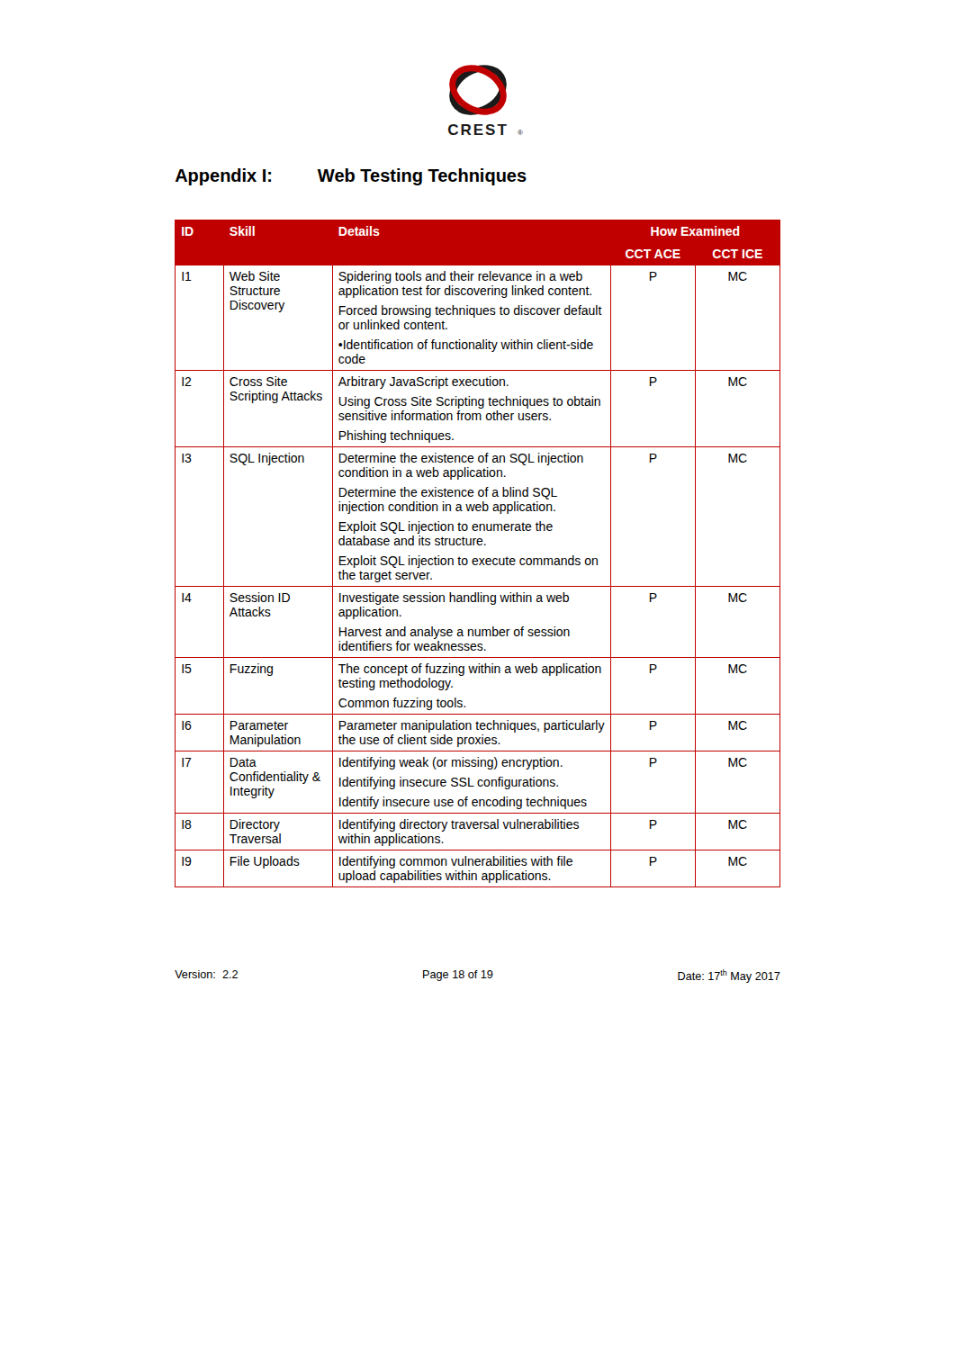CREST ®
Appendix I: Web Testing Techniques
| ID | Skill | Details | How Examined |
| --- | --- | --- | --- |
| CCT ACE | CCT ICE |
| I1 | Web Site Structure Discovery | Spidering tools and their relevance in a web application test for discovering linked content. Forced browsing techniques to discover default or unlinked content. •Identification of functionality within client-side code | P | MC |
| I2 | Cross Site Scripting Attacks | Arbitrary JavaScript execution. Using Cross Site Scripting techniques to obtain sensitive information from other users. Phishing techniques. | P | MC |
| I3 | SQL Injection | Determine the existence of an SQL injection condition in a web application. Determine the existence of a blind SQL injection condition in a web application. Exploit SQL injection to enumerate the database and its structure. Exploit SQL injection to execute commands on the target server. | P | MC |
| I4 | Session ID Attacks | Investigate session handling within a web application. Harvest and analyse a number of session identifiers for weaknesses. | P | MC |
| I5 | Fuzzing | The concept of fuzzing within a web application testing methodology. Common fuzzing tools. | P | MC |
| I6 | Parameter Manipulation | Parameter manipulation techniques, particularly the use of client side proxies. | P | MC |
| I7 | Data Confidentiality & Integrity | Identifying weak (or missing) encryption. Identifying insecure SSL configurations. Identify insecure use of encoding techniques | P | MC |
| I8 | Directory Traversal | Identifying directory traversal vulnerabilities within applications. | P | MC |
| I9 | File Uploads | Identifying common vulnerabilities with file upload capabilities within applications. | P | MC |
Version: 2.2 Page 18 of 19 Date: 17th May 2017